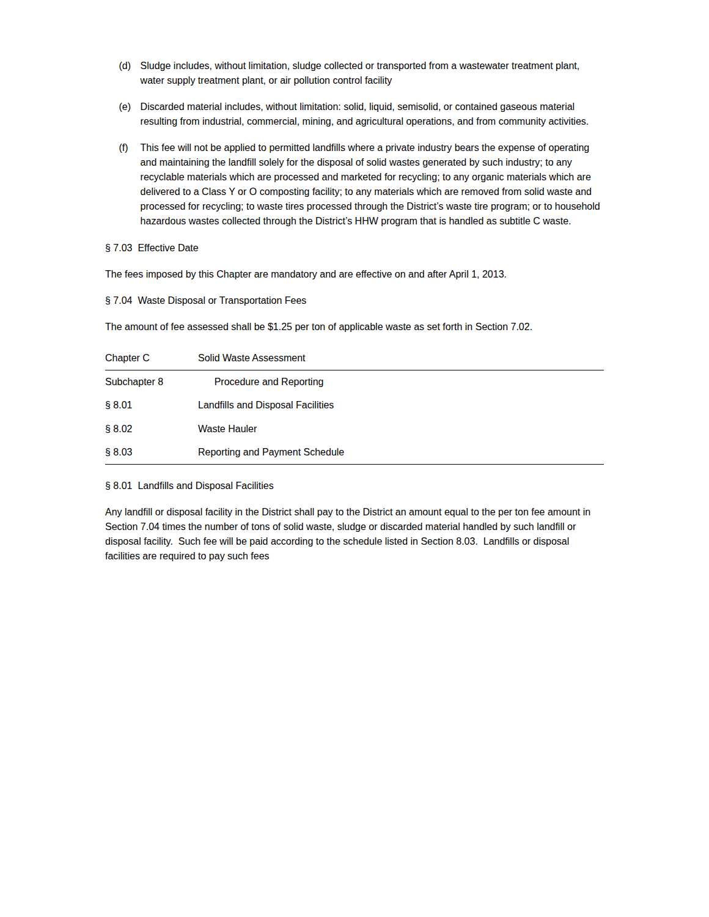(d) Sludge includes, without limitation, sludge collected or transported from a wastewater treatment plant, water supply treatment plant, or air pollution control facility
(e) Discarded material includes, without limitation: solid, liquid, semisolid, or contained gaseous material resulting from industrial, commercial, mining, and agricultural operations, and from community activities.
(f) This fee will not be applied to permitted landfills where a private industry bears the expense of operating and maintaining the landfill solely for the disposal of solid wastes generated by such industry; to any recyclable materials which are processed and marketed for recycling; to any organic materials which are delivered to a Class Y or O composting facility; to any materials which are removed from solid waste and processed for recycling; to waste tires processed through the District’s waste tire program; or to household hazardous wastes collected through the District’s HHW program that is handled as subtitle C waste.
§ 7.03 Effective Date
The fees imposed by this Chapter are mandatory and are effective on and after April 1, 2013.
§ 7.04 Waste Disposal or Transportation Fees
The amount of fee assessed shall be $1.25 per ton of applicable waste as set forth in Section 7.02.
| Chapter C | Solid Waste Assessment |
| Subchapter 8 | Procedure and Reporting |
| § 8.01 | Landfills and Disposal Facilities |
| § 8.02 | Waste Hauler |
| § 8.03 | Reporting and Payment Schedule |
§ 8.01 Landfills and Disposal Facilities
Any landfill or disposal facility in the District shall pay to the District an amount equal to the per ton fee amount in Section 7.04 times the number of tons of solid waste, sludge or discarded material handled by such landfill or disposal facility. Such fee will be paid according to the schedule listed in Section 8.03. Landfills or disposal facilities are required to pay such fees